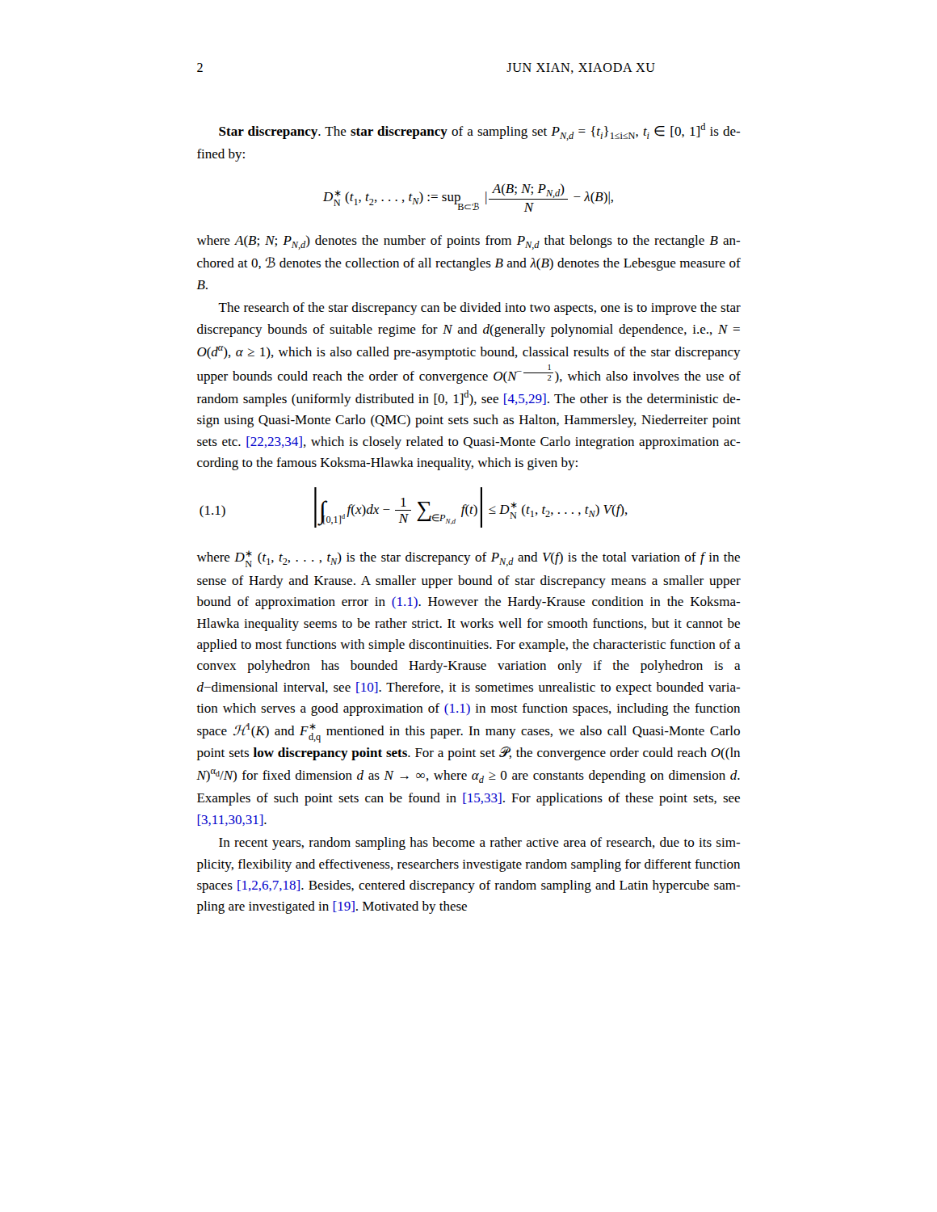2 JUN XIAN, XIAODA XU
Star discrepancy. The star discrepancy of a sampling set PN,d = {ti}1≤i≤N, ti ∈ [0, 1]d is defined by:
D∗N (t 1, t 2, . . . , tN) := supB⊂ℬ |A(B; N; PN,d) N − λ(B)|,
where A(B; N; PN,d) denotes the number of points from PN,d that belongs to the rectangle B anchored at 0, ℬ denotes the collection of all rectangles B and λ(B) denotes the Lebesgue measure of B.
The research of the star discrepancy can be divided into two aspects, one is to improve the star discrepancy bounds of suitable regime for N and d(generally polynomial dependence, i.e., N = O(dα), α ≥ 1), which is also called pre-asymptotic bound, classical results of the star discrepancy upper bounds could reach the order of convergence O(N−12), which also involves the use of random samples (uniformly distributed in [0, 1]d), see [4,5,29]. The other is the deterministic design using Quasi-Monte Carlo (QMC) point sets such as Halton, Hammersley, Niederreiter point sets etc. [22,23,34], which is closely related to Quasi-Monte Carlo integration approximation according to the famous Koksma-Hlawka inequality, which is given by:
(1.1)
|∫[0,1]d f(x)dx − 1 N ∑t∈PN,d f(t)| ≤ D∗N (t 1, t 2, . . . , tN) V(f),
where D∗N (t 1, t 2, . . . , tN) is the star discrepancy of PN,d and V(f) is the total variation of f in the sense of Hardy and Krause. A smaller upper bound of star discrepancy means a smaller upper bound of approximation error in (1.1). However the Hardy-Krause condition in the Koksma-Hlawka inequality seems to be rather strict. It works well for smooth functions, but it cannot be applied to most functions with simple discontinuities. For example, the characteristic function of a convex polyhedron has bounded Hardy-Krause variation only if the polyhedron is a d−dimensional interval, see [10]. Therefore, it is sometimes unrealistic to expect bounded variation which serves a good approximation of (1.1) in most function spaces, including the function space ℋ 1(K) and F∗d,q mentioned in this paper. In many cases, we also call Quasi-Monte Carlo point sets low discrepancy point sets. For a point set 𝒫, the convergence order could reach O((ln N)αd/N) for fixed dimension d as N → ∞, where αd ≥ 0 are constants depending on dimension d. Examples of such point sets can be found in [15,33]. For applications of these point sets, see [3,11,30,31].
In recent years, random sampling has become a rather active area of research, due to its simplicity, flexibility and effectiveness, researchers investigate random sampling for different function spaces [1,2,6,7,18]. Besides, centered discrepancy of random sampling and Latin hypercube sampling are investigated in [19]. Motivated by these